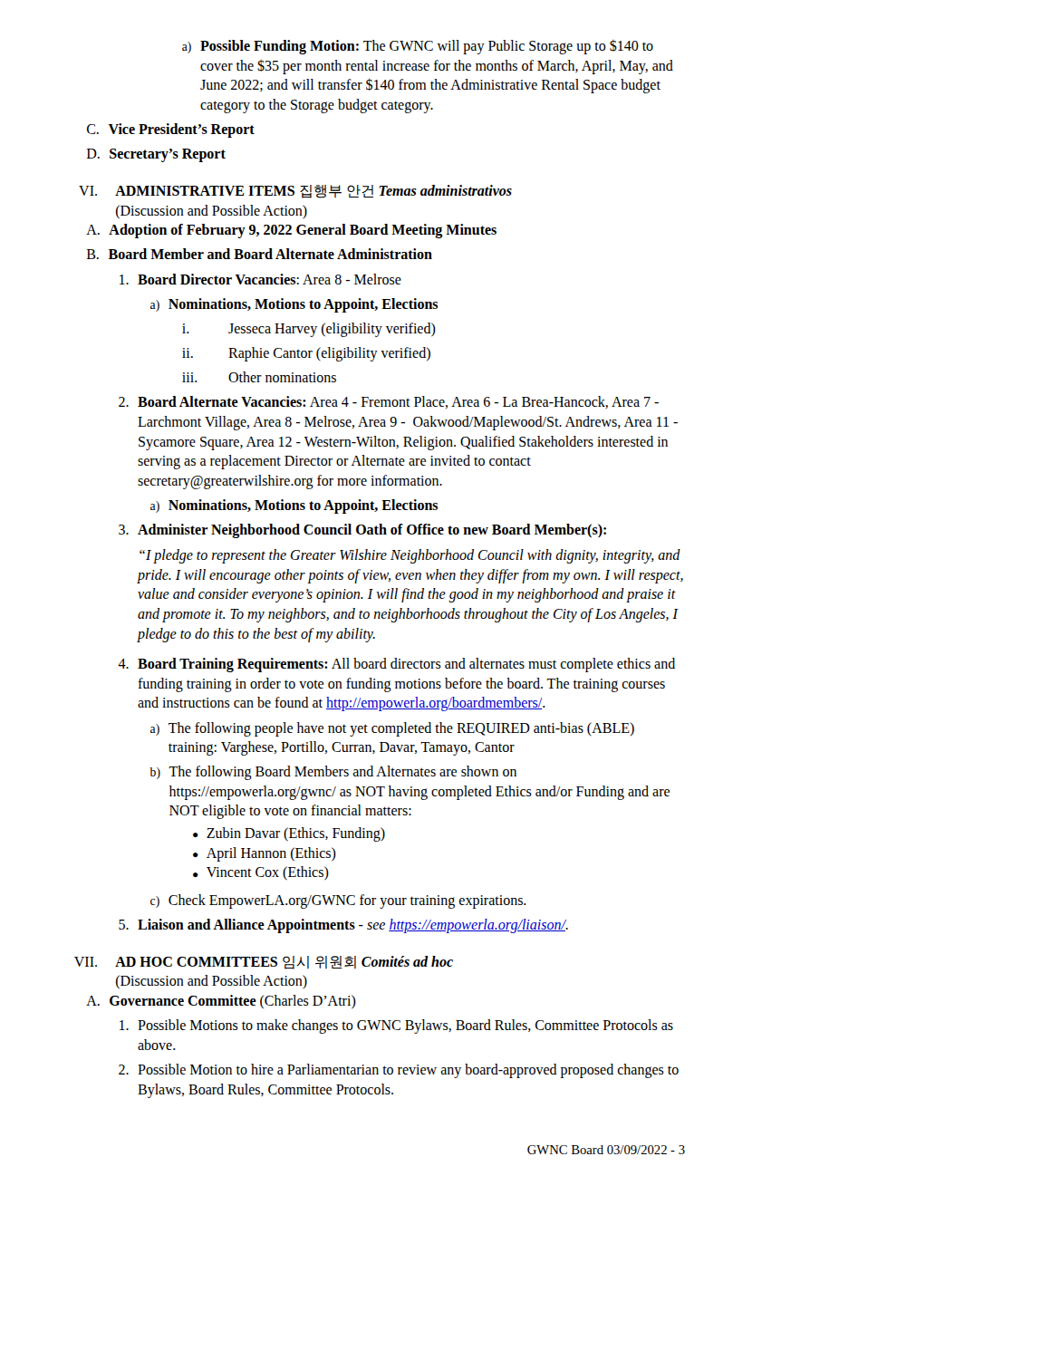a)
Possible Funding Motion: The GWNC will pay Public Storage up to $140 to cover the $35 per month rental increase for the months of March, April, May, and June 2022; and will transfer $140 from the Administrative Rental Space budget category to the Storage budget category.
C.
Vice President’s Report
D.
Secretary’s Report
VI.
ADMINISTRATIVE ITEMS 집행부 안건 Temas administrativos
(Discussion and Possible Action)
A.
Adoption of February 9, 2022 General Board Meeting Minutes
B.
Board Member and Board Alternate Administration
1.
Board Director Vacancies: Area 8 - Melrose
a)
Nominations, Motions to Appoint, Elections
i.
Jesseca Harvey (eligibility verified)
ii.
Raphie Cantor (eligibility verified)
iii.
Other nominations
2.
Board Alternate Vacancies: Area 4 - Fremont Place, Area 6 - La Brea-Hancock, Area 7 - Larchmont Village, Area 8 - Melrose, Area 9 - Oakwood/Maplewood/St. Andrews, Area 11 - Sycamore Square, Area 12 - Western-Wilton, Religion. Qualified Stakeholders interested in serving as a replacement Director or Alternate are invited to contact secretary@greaterwilshire.org for more information.
a)
Nominations, Motions to Appoint, Elections
3.
Administer Neighborhood Council Oath of Office to new Board Member(s):
“I pledge to represent the Greater Wilshire Neighborhood Council with dignity, integrity, and pride. I will encourage other points of view, even when they differ from my own. I will respect, value and consider everyone’s opinion. I will find the good in my neighborhood and praise it and promote it. To my neighbors, and to neighborhoods throughout the City of Los Angeles, I pledge to do this to the best of my ability.
4.
Board Training Requirements: All board directors and alternates must complete ethics and funding training in order to vote on funding motions before the board. The training courses and instructions can be found at http://empowerla.org/boardmembers/.
a)
The following people have not yet completed the REQUIRED anti-bias (ABLE) training: Varghese, Portillo, Curran, Davar, Tamayo, Cantor
b)
The following Board Members and Alternates are shown on https://empowerla.org/gwnc/ as NOT having completed Ethics and/or Funding and are NOT eligible to vote on financial matters:
Zubin Davar (Ethics, Funding)
April Hannon (Ethics)
Vincent Cox (Ethics)
c)
Check EmpowerLA.org/GWNC for your training expirations.
5.
Liaison and Alliance Appointments - see https://empowerla.org/liaison/.
VII.
AD HOC COMMITTEES 임시 위원회 Comités ad hoc
(Discussion and Possible Action)
A.
Governance Committee (Charles D’Atri)
1.
Possible Motions to make changes to GWNC Bylaws, Board Rules, Committee Protocols as above.
2.
Possible Motion to hire a Parliamentarian to review any board-approved proposed changes to Bylaws, Board Rules, Committee Protocols.
GWNC Board 03/09/2022 - 3